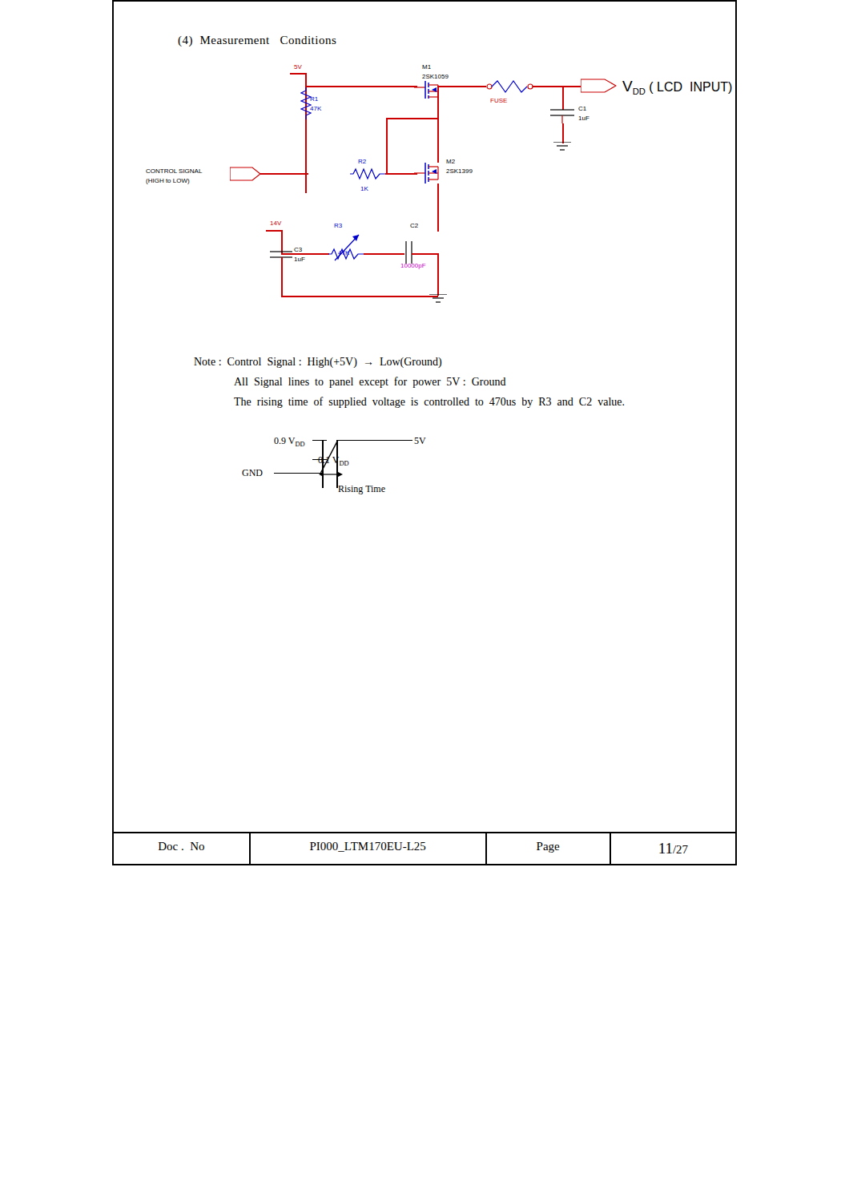(4) Measurement Conditions
5V
R1 47K CONTROL SIGNAL (HIGH to LOW)
R2 1K
M1 2SK1059
FUSE
VDD ( LCD INPUT)
C1 1uF
M2 2SK1399
14V
C3 1uF
R3 47K
C2 10000pF
Note : Control Signal : High(+5V) → Low(Ground) All Signal lines to panel except for power 5V : Ground The rising time of supplied voltage is controlled to 470us by R3 and C2 value.
0.9 VDD GND 0.1 VDD 5V Rising Time
Doc . No
PI000_LTM170EU-L25
Page
11/27